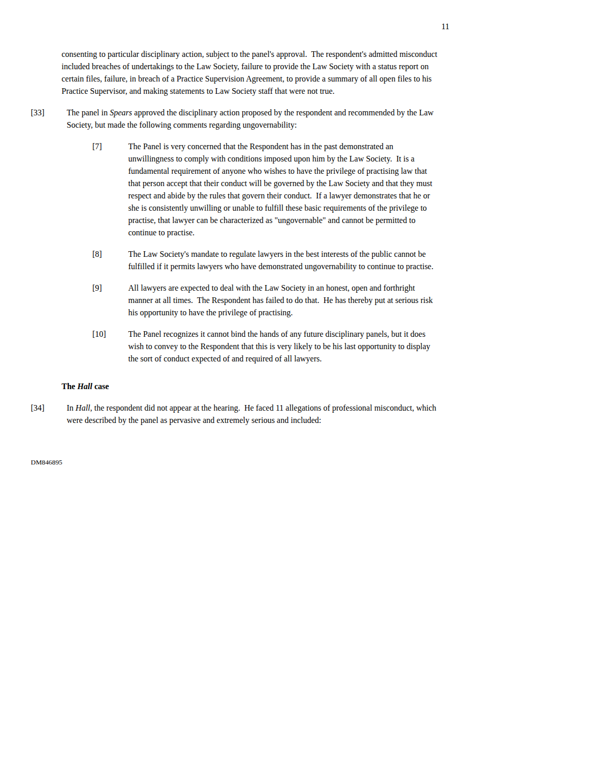11
consenting to particular disciplinary action, subject to the panel's approval. The respondent's admitted misconduct included breaches of undertakings to the Law Society, failure to provide the Law Society with a status report on certain files, failure, in breach of a Practice Supervision Agreement, to provide a summary of all open files to his Practice Supervisor, and making statements to Law Society staff that were not true.
[33]
The panel in Spears approved the disciplinary action proposed by the respondent and recommended by the Law Society, but made the following comments regarding ungovernability:
[7]
The Panel is very concerned that the Respondent has in the past demonstrated an unwillingness to comply with conditions imposed upon him by the Law Society. It is a fundamental requirement of anyone who wishes to have the privilege of practising law that that person accept that their conduct will be governed by the Law Society and that they must respect and abide by the rules that govern their conduct. If a lawyer demonstrates that he or she is consistently unwilling or unable to fulfill these basic requirements of the privilege to practise, that lawyer can be characterized as "ungovernable" and cannot be permitted to continue to practise.
[8]
The Law Society's mandate to regulate lawyers in the best interests of the public cannot be fulfilled if it permits lawyers who have demonstrated ungovernability to continue to practise.
[9]
All lawyers are expected to deal with the Law Society in an honest, open and forthright manner at all times. The Respondent has failed to do that. He has thereby put at serious risk his opportunity to have the privilege of practising.
[10]
The Panel recognizes it cannot bind the hands of any future disciplinary panels, but it does wish to convey to the Respondent that this is very likely to be his last opportunity to display the sort of conduct expected of and required of all lawyers.
The Hall case
[34]
In Hall, the respondent did not appear at the hearing. He faced 11 allegations of professional misconduct, which were described by the panel as pervasive and extremely serious and included:
DM846895